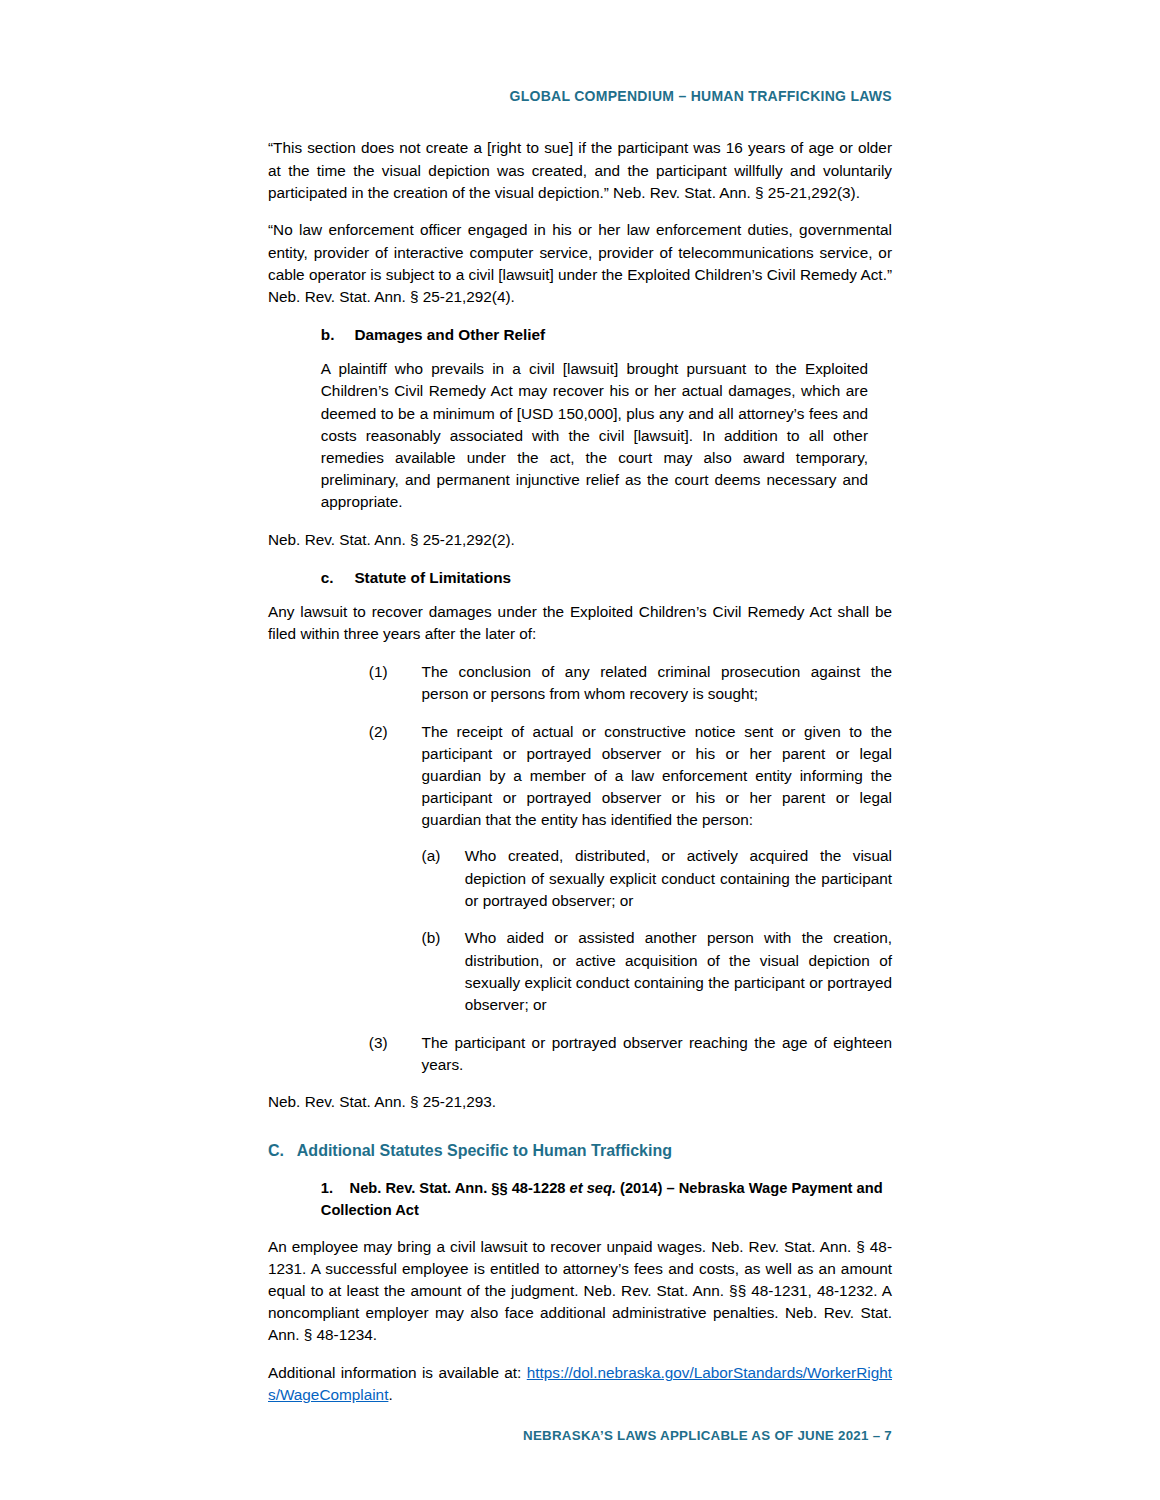GLOBAL COMPENDIUM – HUMAN TRAFFICKING LAWS
“This section does not create a [right to sue] if the participant was 16 years of age or older at the time the visual depiction was created, and the participant willfully and voluntarily participated in the creation of the visual depiction.” Neb. Rev. Stat. Ann. § 25-21,292(3).
“No law enforcement officer engaged in his or her law enforcement duties, governmental entity, provider of interactive computer service, provider of telecommunications service, or cable operator is subject to a civil [lawsuit] under the Exploited Children’s Civil Remedy Act.” Neb. Rev. Stat. Ann. § 25-21,292(4).
b. Damages and Other Relief
A plaintiff who prevails in a civil [lawsuit] brought pursuant to the Exploited Children’s Civil Remedy Act may recover his or her actual damages, which are deemed to be a minimum of [USD 150,000], plus any and all attorney’s fees and costs reasonably associated with the civil [lawsuit]. In addition to all other remedies available under the act, the court may also award temporary, preliminary, and permanent injunctive relief as the court deems necessary and appropriate.
Neb. Rev. Stat. Ann. § 25-21,292(2).
c. Statute of Limitations
Any lawsuit to recover damages under the Exploited Children’s Civil Remedy Act shall be filed within three years after the later of:
(1) The conclusion of any related criminal prosecution against the person or persons from whom recovery is sought;
(2) The receipt of actual or constructive notice sent or given to the participant or portrayed observer or his or her parent or legal guardian by a member of a law enforcement entity informing the participant or portrayed observer or his or her parent or legal guardian that the entity has identified the person:
(a) Who created, distributed, or actively acquired the visual depiction of sexually explicit conduct containing the participant or portrayed observer; or
(b) Who aided or assisted another person with the creation, distribution, or active acquisition of the visual depiction of sexually explicit conduct containing the participant or portrayed observer; or
(3) The participant or portrayed observer reaching the age of eighteen years.
Neb. Rev. Stat. Ann. § 25-21,293.
C. Additional Statutes Specific to Human Trafficking
1. Neb. Rev. Stat. Ann. §§ 48-1228 et seq. (2014) – Nebraska Wage Payment and Collection Act
An employee may bring a civil lawsuit to recover unpaid wages. Neb. Rev. Stat. Ann. § 48-1231. A successful employee is entitled to attorney’s fees and costs, as well as an amount equal to at least the amount of the judgment. Neb. Rev. Stat. Ann. §§ 48-1231, 48-1232. A noncompliant employer may also face additional administrative penalties. Neb. Rev. Stat. Ann. § 48-1234.
Additional information is available at: https://dol.nebraska.gov/LaborStandards/WorkerRights/WageComplaint.
NEBRASKA’S LAWS APPLICABLE AS OF JUNE 2021 – 7